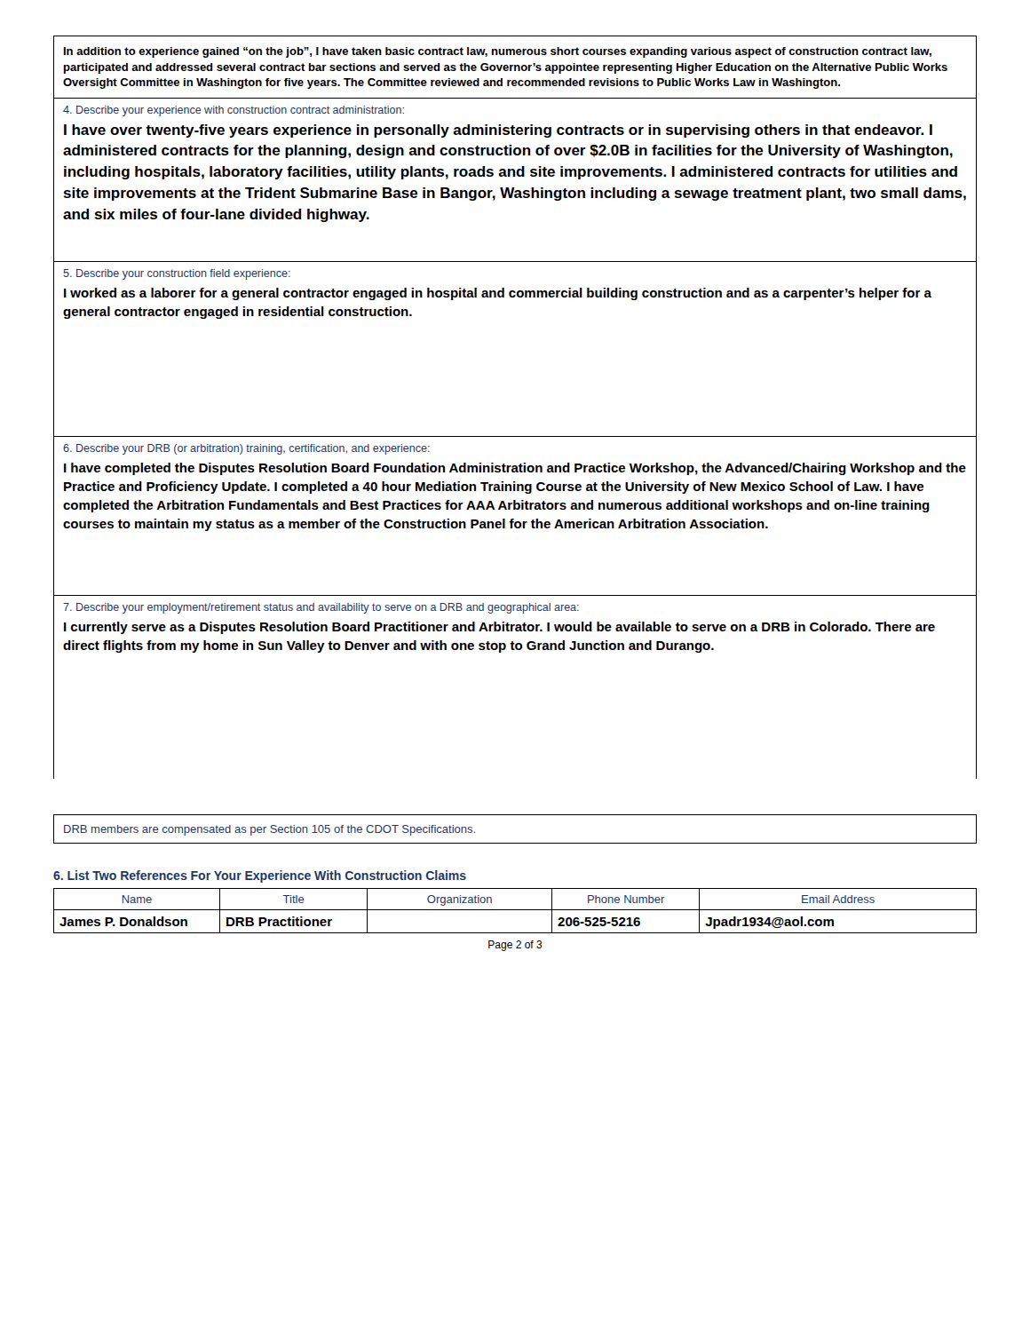In addition to experience gained “on the job”, I have taken basic contract law, numerous short courses expanding various aspect of construction contract law, participated and addressed several contract bar sections and served as the Governor’s appointee representing Higher Education on the Alternative Public Works Oversight Committee in Washington for five years. The Committee reviewed and recommended revisions to Public Works Law in Washington.
4. Describe your experience with construction contract administration:
I have over twenty-five years experience in personally administering contracts or in supervising others in that endeavor. I administered contracts for the planning, design and construction of over $2.0B in facilities for the University of Washington, including hospitals, laboratory facilities, utility plants, roads and site improvements. I administered contracts for utilities and site improvements at the Trident Submarine Base in Bangor, Washington including a sewage treatment plant, two small dams, and six miles of four-lane divided highway.
5. Describe your construction field experience:
I worked as a laborer for a general contractor engaged in hospital and commercial building construction and as a carpenter’s helper for a general contractor engaged in residential construction.
6. Describe your DRB (or arbitration) training, certification, and experience:
I have completed the Disputes Resolution Board Foundation Administration and Practice Workshop, the Advanced/Chairing Workshop and the Practice and Proficiency Update. I completed a 40 hour Mediation Training Course at the University of New Mexico School of Law. I have completed the Arbitration Fundamentals and Best Practices for AAA Arbitrators and numerous additional workshops and on-line training courses to maintain my status as a member of the Construction Panel for the American Arbitration Association.
7. Describe your employment/retirement status and availability to serve on a DRB and geographical area:
I currently serve as a Disputes Resolution Board Practitioner and Arbitrator. I would be available to serve on a DRB in Colorado. There are direct flights from my home in Sun Valley to Denver and with one stop to Grand Junction and Durango.
DRB members are compensated as per Section 105 of the CDOT Specifications.
6. List Two References For Your Experience With Construction Claims
| Name | Title | Organization | Phone Number | Email Address |
| --- | --- | --- | --- | --- |
| James P. Donaldson | DRB Practitioner | | 206-525-5216 | Jpadr1934@aol.com |
Page 2 of 3